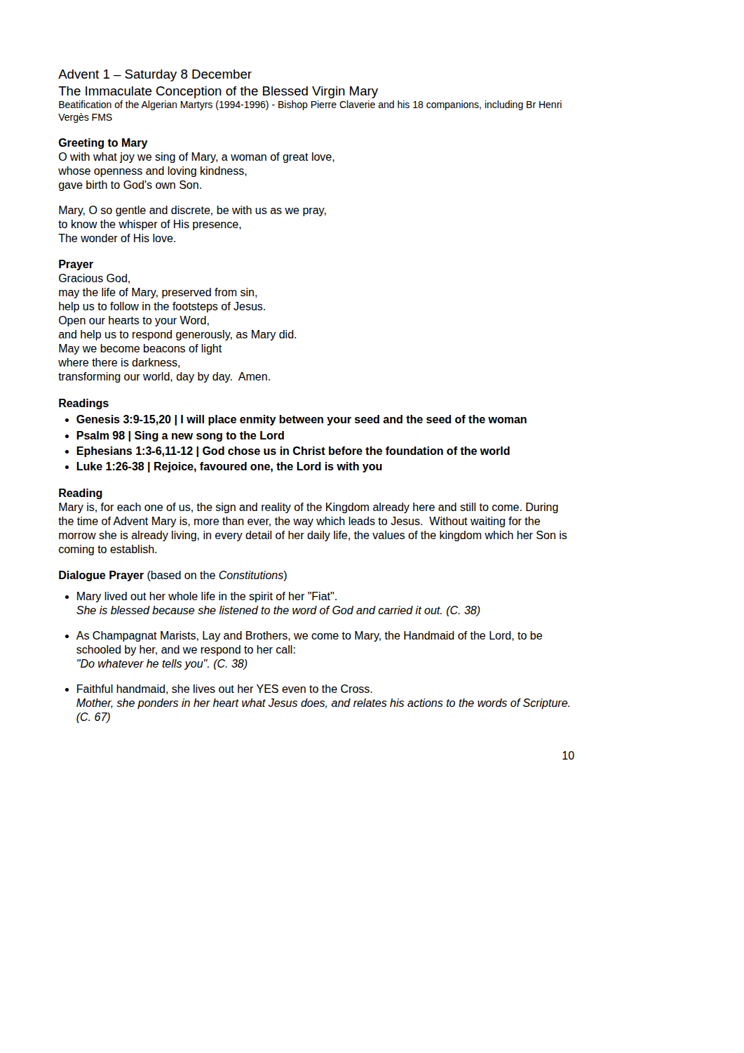Advent 1 – Saturday 8 December
The Immaculate Conception of the Blessed Virgin Mary
Beatification of the Algerian Martyrs (1994-1996) - Bishop Pierre Claverie and his 18 companions, including Br Henri Vergès FMS
Greeting to Mary
O with what joy we sing of Mary, a woman of great love,
whose openness and loving kindness,
gave birth to God's own Son.
Mary, O so gentle and discrete, be with us as we pray,
to know the whisper of His presence,
The wonder of His love.
Prayer
Gracious God,
may the life of Mary, preserved from sin,
help us to follow in the footsteps of Jesus.
Open our hearts to your Word,
and help us to respond generously, as Mary did.
May we become beacons of light
where there is darkness,
transforming our world, day by day. Amen.
Readings
Genesis 3:9-15,20 | I will place enmity between your seed and the seed of the woman
Psalm 98 | Sing a new song to the Lord
Ephesians 1:3-6,11-12 | God chose us in Christ before the foundation of the world
Luke 1:26-38 | Rejoice, favoured one, the Lord is with you
Reading
Mary is, for each one of us, the sign and reality of the Kingdom already here and still to come. During the time of Advent Mary is, more than ever, the way which leads to Jesus. Without waiting for the morrow she is already living, in every detail of her daily life, the values of the kingdom which her Son is coming to establish.
Dialogue Prayer (based on the Constitutions)
Mary lived out her whole life in the spirit of her "Fiat".
She is blessed because she listened to the word of God and carried it out. (C. 38)
As Champagnat Marists, Lay and Brothers, we come to Mary, the Handmaid of the Lord, to be schooled by her, and we respond to her call:
"Do whatever he tells you". (C. 38)
Faithful handmaid, she lives out her YES even to the Cross.
Mother, she ponders in her heart what Jesus does, and relates his actions to the words of Scripture. (C. 67)
10